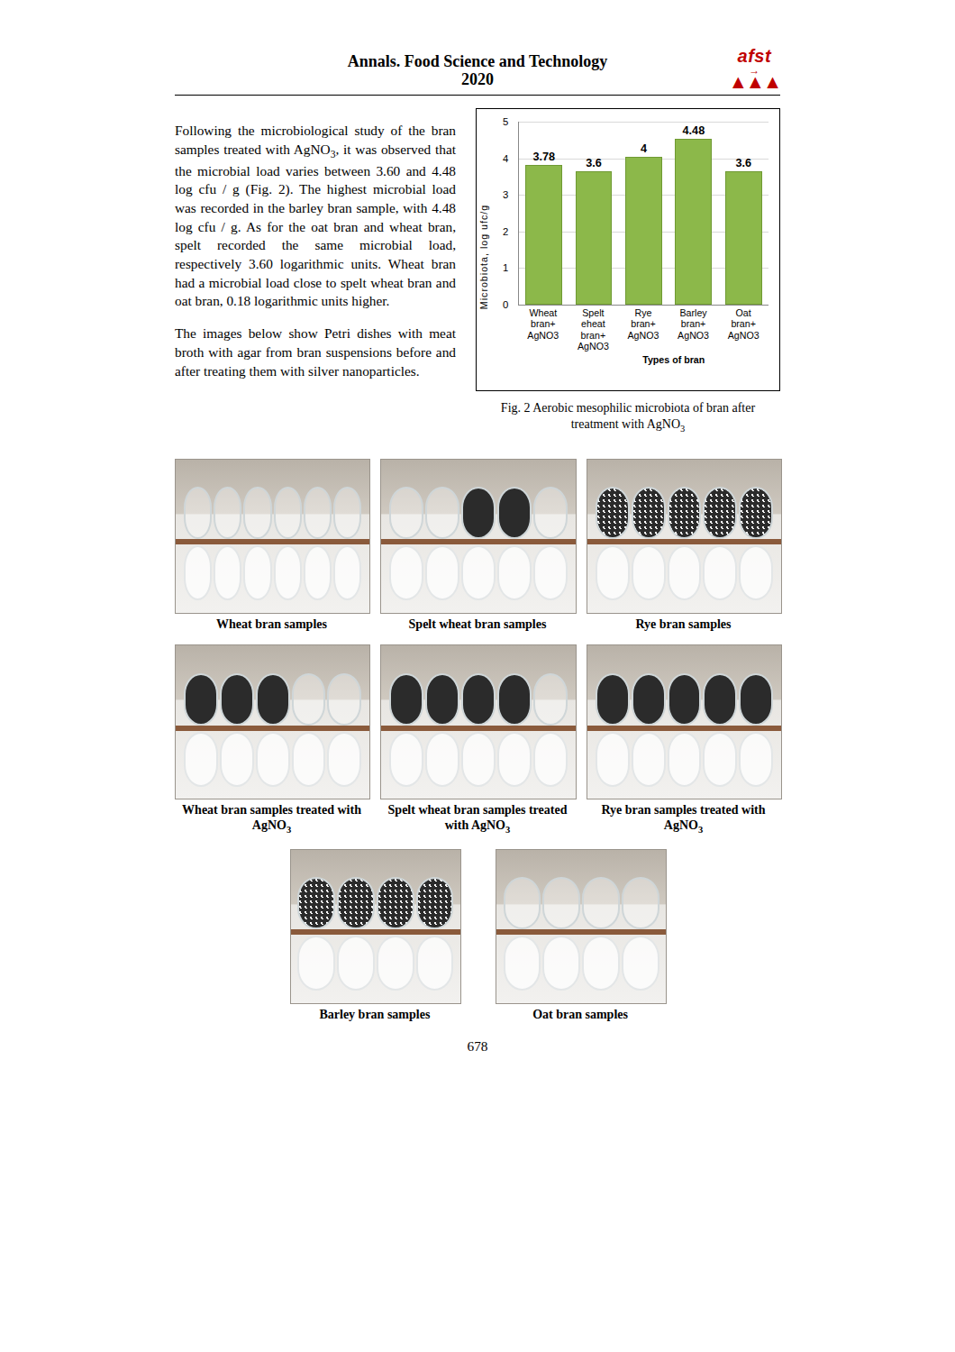Annals. Food Science and Technology
2020
afst
→
▲▲▲
Following the microbiological study of the bran samples treated with AgNO3, it was observed that the microbial load varies between 3.60 and 4.48 log cfu / g (Fig. 2). The highest microbial load was recorded in the barley bran sample, with 4.48 log cfu / g. As for the oat bran and wheat bran, spelt recorded the same microbial load, respectively 3.60 logarithmic units. Wheat bran had a microbial load close to spelt wheat bran and oat bran, 0.18 logarithmic units higher.
The images below show Petri dishes with meat broth with agar from bran suspensions before and after treating them with silver nanoparticles.
Microbiota, log ufc/g
5
4
3
2
1
0
3.78
3.6
4
4.48
3.6
Wheat bran+ AgNO3
Spelt eheat bran+ AgNO3
Rye bran+ AgNO3
Barley bran+ AgNO3
Oat bran+ AgNO3
Types of bran
Fig. 2 Aerobic mesophilic microbiota of bran after treatment with AgNO3
Wheat bran samples
Spelt wheat bran samples
Rye bran samples
Wheat bran samples treated with AgNO3
Spelt wheat bran samples treated with AgNO3
Rye bran samples treated with AgNO3
Barley bran samples
Oat bran samples
678